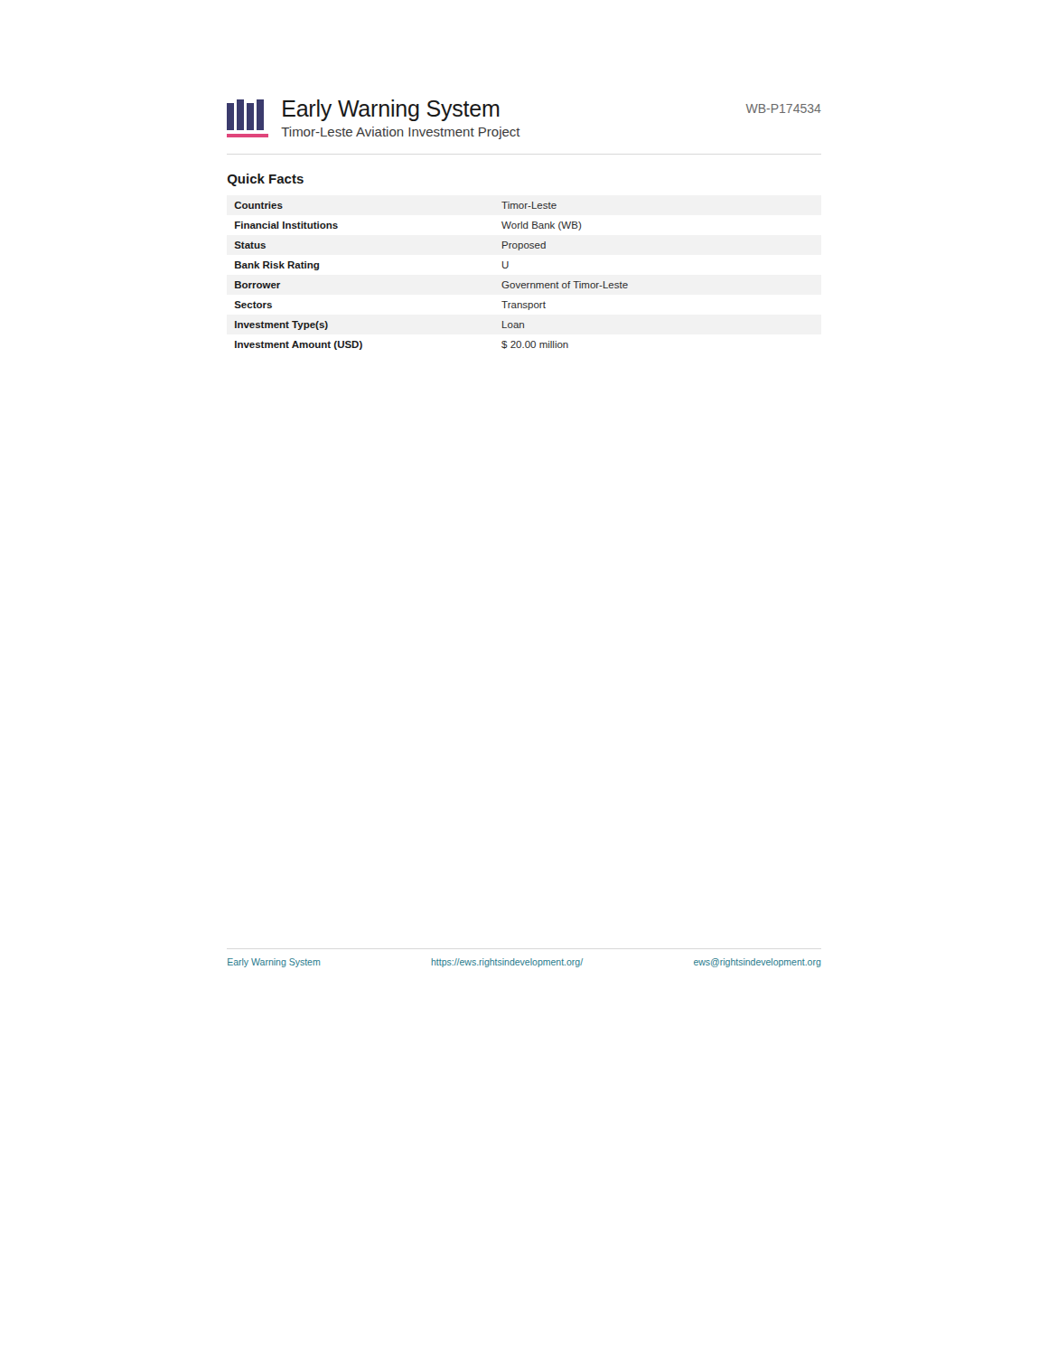Early Warning System
Timor-Leste Aviation Investment Project
WB-P174534
Quick Facts
| Countries | Timor-Leste |
| Financial Institutions | World Bank (WB) |
| Status | Proposed |
| Bank Risk Rating | U |
| Borrower | Government of Timor-Leste |
| Sectors | Transport |
| Investment Type(s) | Loan |
| Investment Amount (USD) | $ 20.00 million |
Early Warning System https://ews.rightsindevelopment.org/ ews@rightsindevelopment.org